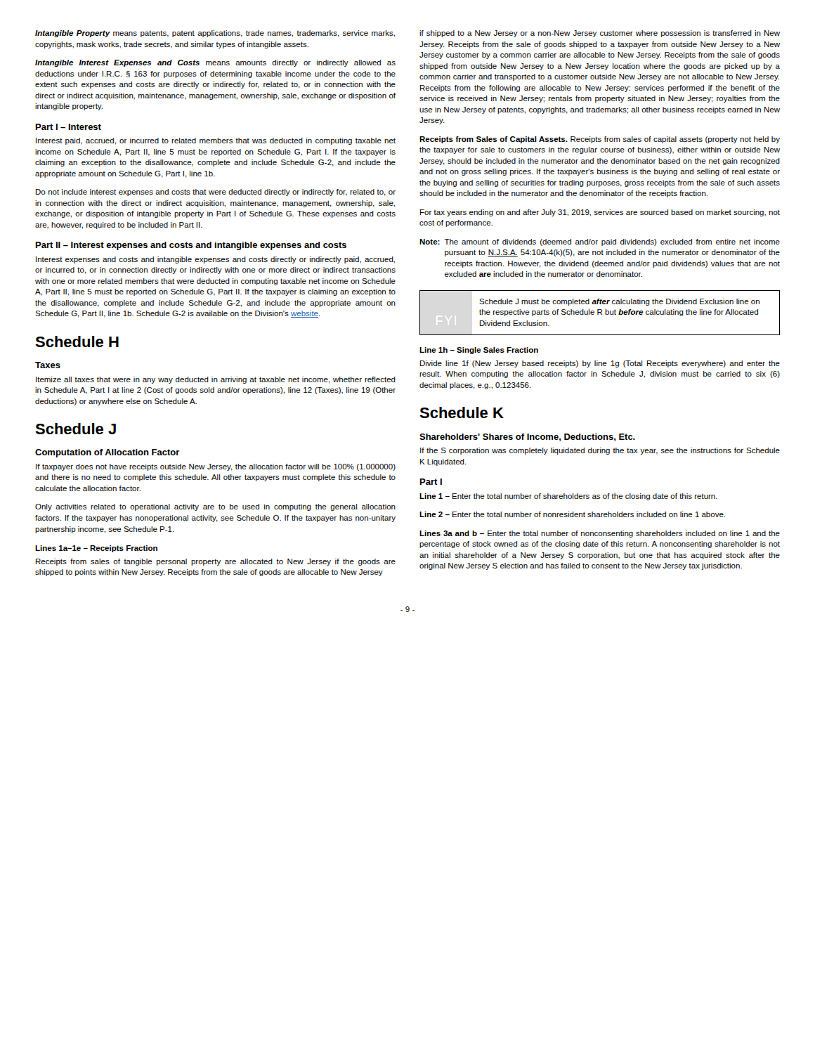Intangible Property means patents, patent applications, trade names, trademarks, service marks, copyrights, mask works, trade secrets, and similar types of intangible assets.
Intangible Interest Expenses and Costs means amounts directly or indirectly allowed as deductions under I.R.C. § 163 for purposes of determining taxable income under the code to the extent such expenses and costs are directly or indirectly for, related to, or in connection with the direct or indirect acquisition, maintenance, management, ownership, sale, exchange or disposition of intangible property.
Part I – Interest
Interest paid, accrued, or incurred to related members that was deducted in computing taxable net income on Schedule A, Part II, line 5 must be reported on Schedule G, Part I. If the taxpayer is claiming an exception to the disallowance, complete and include Schedule G-2, and include the appropriate amount on Schedule G, Part I, line 1b.
Do not include interest expenses and costs that were deducted directly or indirectly for, related to, or in connection with the direct or indirect acquisition, maintenance, management, ownership, sale, exchange, or disposition of intangible property in Part I of Schedule G. These expenses and costs are, however, required to be included in Part II.
Part II – Interest expenses and costs and intangible expenses and costs
Interest expenses and costs and intangible expenses and costs directly or indirectly paid, accrued, or incurred to, or in connection directly or indirectly with one or more direct or indirect transactions with one or more related members that were deducted in computing taxable net income on Schedule A, Part II, line 5 must be reported on Schedule G, Part II. If the taxpayer is claiming an exception to the disallowance, complete and include Schedule G-2, and include the appropriate amount on Schedule G, Part II, line 1b. Schedule G-2 is available on the Division's website.
Schedule H
Taxes
Itemize all taxes that were in any way deducted in arriving at taxable net income, whether reflected in Schedule A, Part I at line 2 (Cost of goods sold and/or operations), line 12 (Taxes), line 19 (Other deductions) or anywhere else on Schedule A.
Schedule J
Computation of Allocation Factor
If taxpayer does not have receipts outside New Jersey, the allocation factor will be 100% (1.000000) and there is no need to complete this schedule. All other taxpayers must complete this schedule to calculate the allocation factor.
Only activities related to operational activity are to be used in computing the general allocation factors. If the taxpayer has nonoperational activity, see Schedule O. If the taxpayer has non-unitary partnership income, see Schedule P-1.
Lines 1a–1e – Receipts Fraction
Receipts from sales of tangible personal property are allocated to New Jersey if the goods are shipped to points within New Jersey. Receipts from the sale of goods are allocable to New Jersey
if shipped to a New Jersey or a non-New Jersey customer where possession is transferred in New Jersey. Receipts from the sale of goods shipped to a taxpayer from outside New Jersey to a New Jersey customer by a common carrier are allocable to New Jersey. Receipts from the sale of goods shipped from outside New Jersey to a New Jersey location where the goods are picked up by a common carrier and transported to a customer outside New Jersey are not allocable to New Jersey. Receipts from the following are allocable to New Jersey: services performed if the benefit of the service is received in New Jersey; rentals from property situated in New Jersey; royalties from the use in New Jersey of patents, copyrights, and trademarks; all other business receipts earned in New Jersey.
Receipts from Sales of Capital Assets. Receipts from sales of capital assets (property not held by the taxpayer for sale to customers in the regular course of business), either within or outside New Jersey, should be included in the numerator and the denominator based on the net gain recognized and not on gross selling prices. If the taxpayer's business is the buying and selling of real estate or the buying and selling of securities for trading purposes, gross receipts from the sale of such assets should be included in the numerator and the denominator of the receipts fraction.
For tax years ending on and after July 31, 2019, services are sourced based on market sourcing, not cost of performance.
Note:
The amount of dividends (deemed and/or paid dividends) excluded from entire net income pursuant to N.J.S.A. 54:10A-4(k)(5), are not included in the numerator or denominator of the receipts fraction. However, the dividend (deemed and/or paid dividends) values that are not excluded are included in the numerator or denominator.
FYI
Schedule J must be completed after calculating the Dividend Exclusion line on the respective parts of Schedule R but before calculating the line for Allocated Dividend Exclusion.
Line 1h – Single Sales Fraction
Divide line 1f (New Jersey based receipts) by line 1g (Total Receipts everywhere) and enter the result. When computing the allocation factor in Schedule J, division must be carried to six (6) decimal places, e.g., 0.123456.
Schedule K
Shareholders' Shares of Income, Deductions, Etc.
If the S corporation was completely liquidated during the tax year, see the instructions for Schedule K Liquidated.
Part I
Line 1 – Enter the total number of shareholders as of the closing date of this return.
Line 2 – Enter the total number of nonresident shareholders included on line 1 above.
Lines 3a and b – Enter the total number of nonconsenting shareholders included on line 1 and the percentage of stock owned as of the closing date of this return. A nonconsenting shareholder is not an initial shareholder of a New Jersey S corporation, but one that has acquired stock after the original New Jersey S election and has failed to consent to the New Jersey tax jurisdiction.
- 9 -